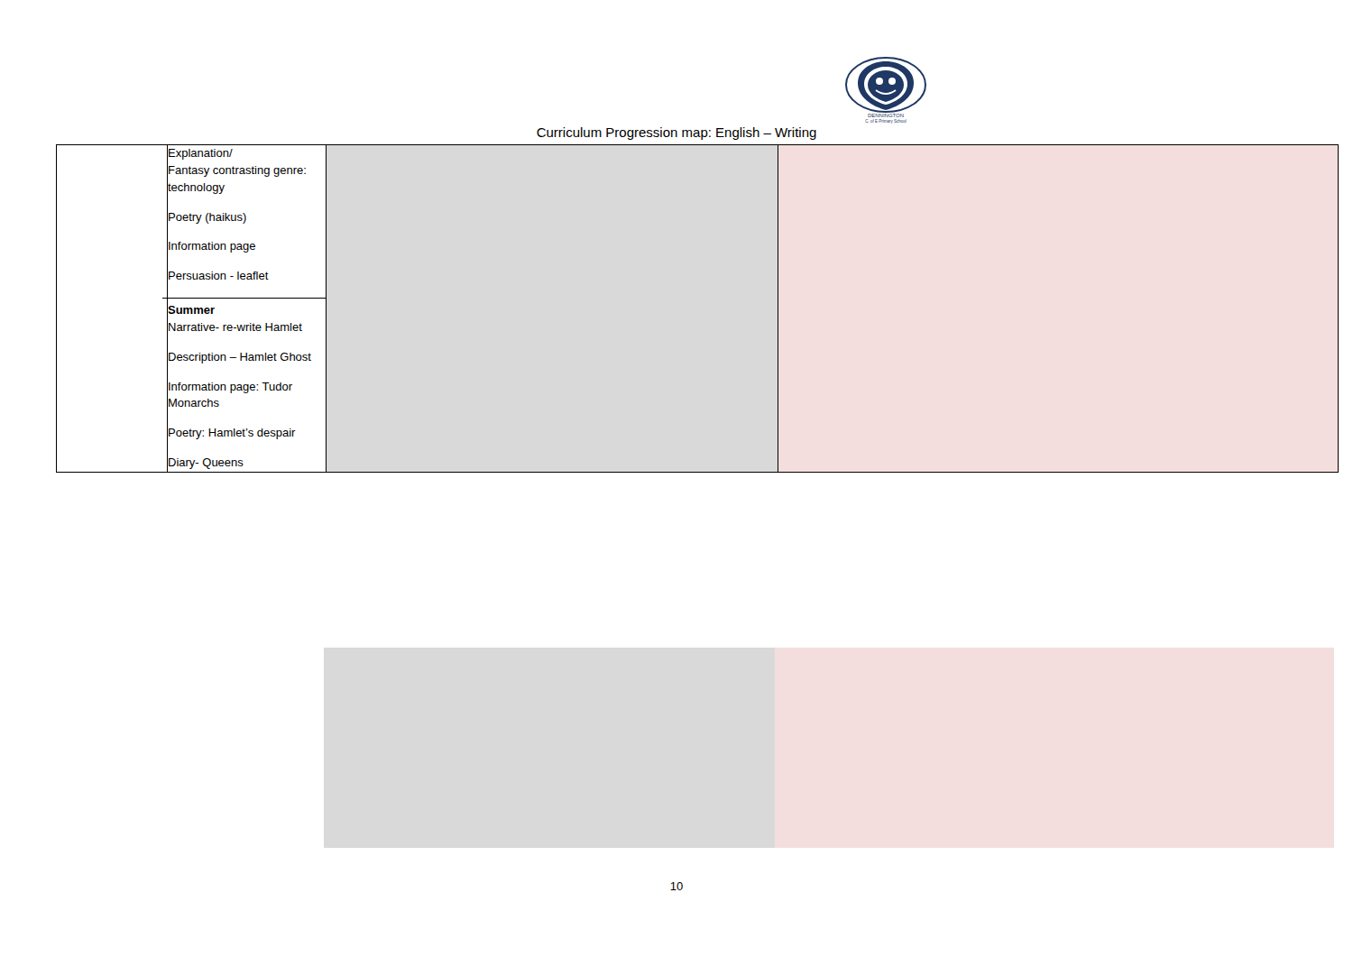DENNINGTON C. of E Primary School
Curriculum Progression map: English – Writing
| | Explanation/ Fantasy contrasting genre: technology Poetry (haikus) Information page Persuasion - leaflet Summer Narrative- re-write Hamlet Description – Hamlet Ghost Information page: Tudor Monarchs Poetry: Hamlet’s despair Diary- Queens | | |
10